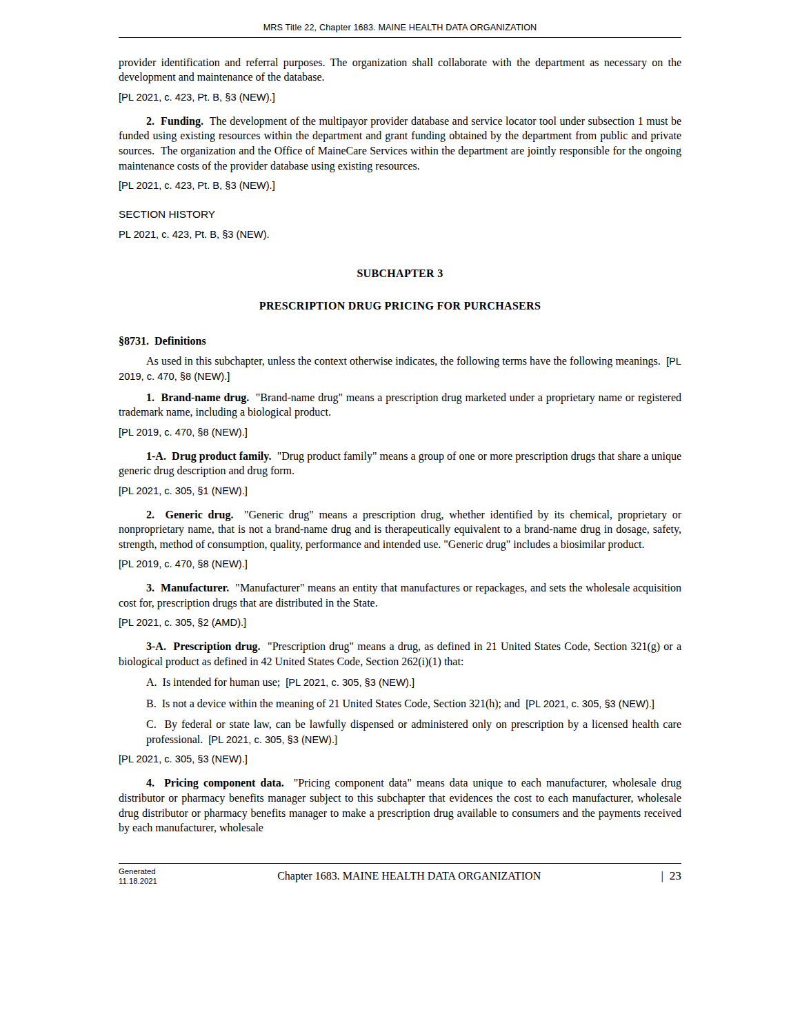MRS Title 22, Chapter 1683. MAINE HEALTH DATA ORGANIZATION
provider identification and referral purposes. The organization shall collaborate with the department as necessary on the development and maintenance of the database.
[PL 2021, c. 423, Pt. B, §3 (NEW).]
2. Funding. The development of the multipayor provider database and service locator tool under subsection 1 must be funded using existing resources within the department and grant funding obtained by the department from public and private sources. The organization and the Office of MaineCare Services within the department are jointly responsible for the ongoing maintenance costs of the provider database using existing resources.
[PL 2021, c. 423, Pt. B, §3 (NEW).]
SECTION HISTORY
PL 2021, c. 423, Pt. B, §3 (NEW).
SUBCHAPTER 3
PRESCRIPTION DRUG PRICING FOR PURCHASERS
§8731. Definitions
As used in this subchapter, unless the context otherwise indicates, the following terms have the following meanings. [PL 2019, c. 470, §8 (NEW).]
1. Brand-name drug. "Brand-name drug" means a prescription drug marketed under a proprietary name or registered trademark name, including a biological product.
[PL 2019, c. 470, §8 (NEW).]
1-A. Drug product family. "Drug product family" means a group of one or more prescription drugs that share a unique generic drug description and drug form.
[PL 2021, c. 305, §1 (NEW).]
2. Generic drug. "Generic drug" means a prescription drug, whether identified by its chemical, proprietary or nonproprietary name, that is not a brand-name drug and is therapeutically equivalent to a brand-name drug in dosage, safety, strength, method of consumption, quality, performance and intended use. "Generic drug" includes a biosimilar product.
[PL 2019, c. 470, §8 (NEW).]
3. Manufacturer. "Manufacturer" means an entity that manufactures or repackages, and sets the wholesale acquisition cost for, prescription drugs that are distributed in the State.
[PL 2021, c. 305, §2 (AMD).]
3-A. Prescription drug. "Prescription drug" means a drug, as defined in 21 United States Code, Section 321(g) or a biological product as defined in 42 United States Code, Section 262(i)(1) that:
A. Is intended for human use; [PL 2021, c. 305, §3 (NEW).]
B. Is not a device within the meaning of 21 United States Code, Section 321(h); and [PL 2021, c. 305, §3 (NEW).]
C. By federal or state law, can be lawfully dispensed or administered only on prescription by a licensed health care professional. [PL 2021, c. 305, §3 (NEW).]
[PL 2021, c. 305, §3 (NEW).]
4. Pricing component data. "Pricing component data" means data unique to each manufacturer, wholesale drug distributor or pharmacy benefits manager subject to this subchapter that evidences the cost to each manufacturer, wholesale drug distributor or pharmacy benefits manager to make a prescription drug available to consumers and the payments received by each manufacturer, wholesale
Generated
11.18.2021
Chapter 1683. MAINE HEALTH DATA ORGANIZATION
| 23